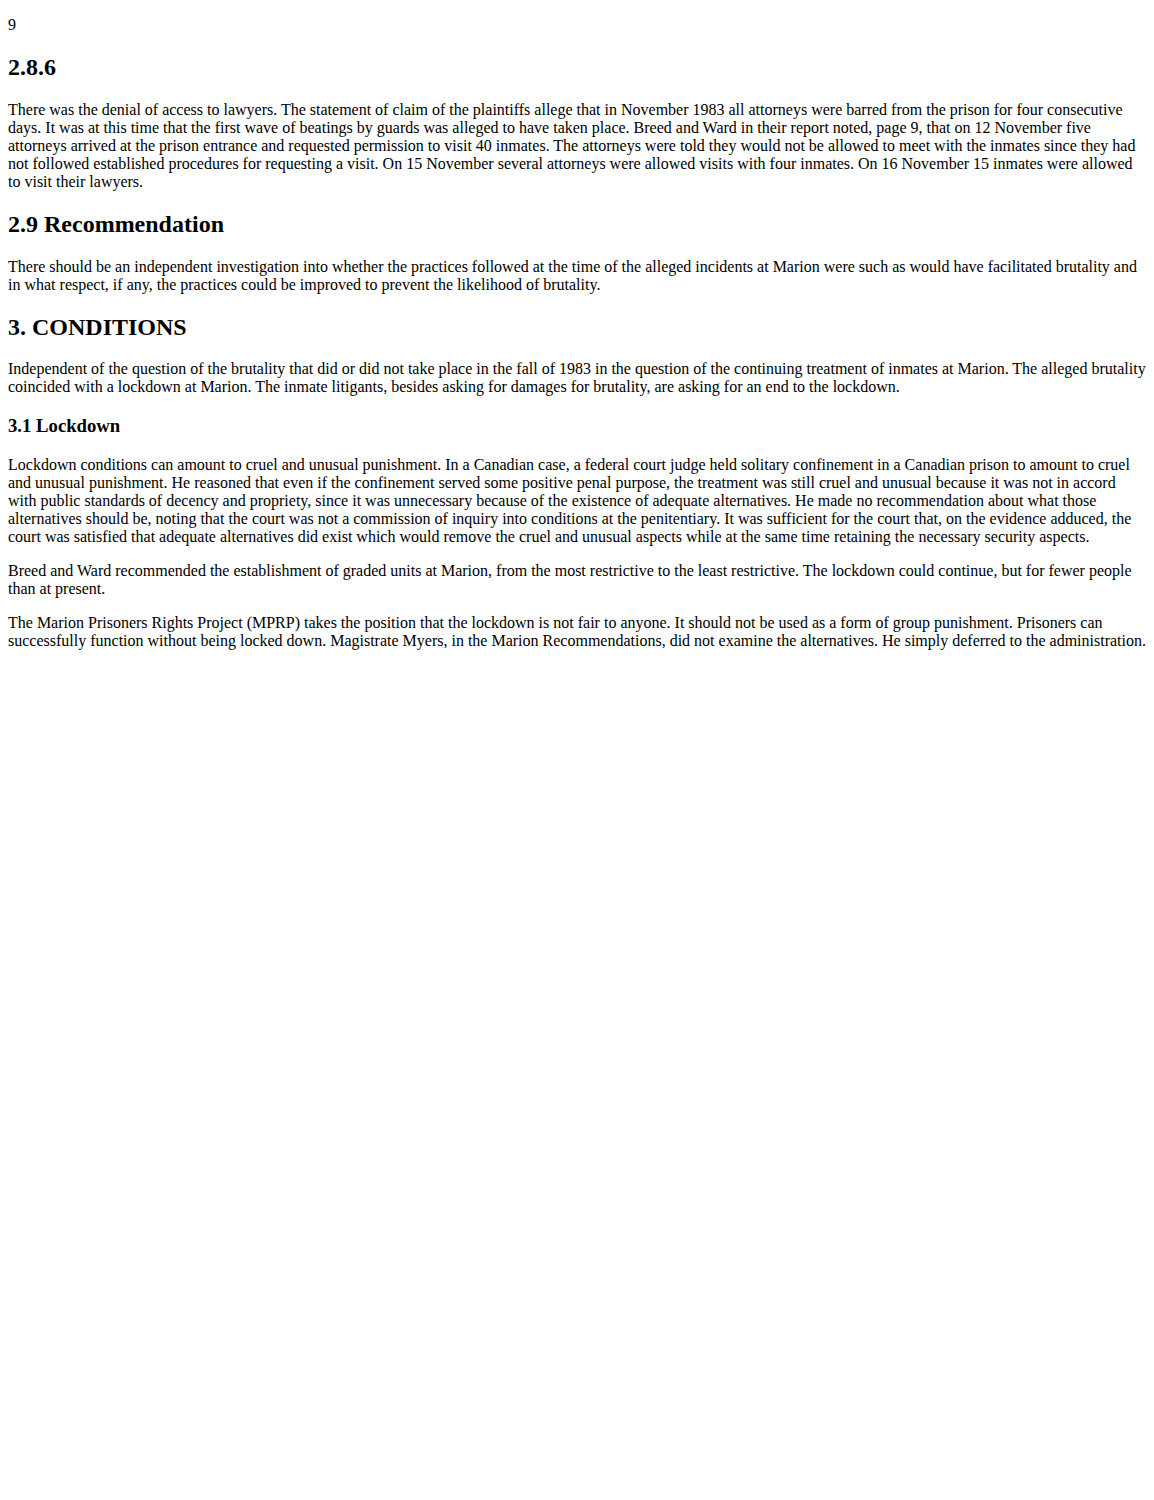9
2.8.6
There was the denial of access to lawyers. The statement of claim of the plaintiffs allege that in November 1983 all attorneys were barred from the prison for four consecutive days. It was at this time that the first wave of beatings by guards was alleged to have taken place. Breed and Ward in their report noted, page 9, that on 12 November five attorneys arrived at the prison entrance and requested permission to visit 40 inmates. The attorneys were told they would not be allowed to meet with the inmates since they had not followed established procedures for requesting a visit. On 15 November several attorneys were allowed visits with four inmates. On 16 November 15 inmates were allowed to visit their lawyers.
2.9 Recommendation
There should be an independent investigation into whether the practices followed at the time of the alleged incidents at Marion were such as would have facilitated brutality and in what respect, if any, the practices could be improved to prevent the likelihood of brutality.
3. CONDITIONS
Independent of the question of the brutality that did or did not take place in the fall of 1983 in the question of the continuing treatment of inmates at Marion. The alleged brutality coincided with a lockdown at Marion. The inmate litigants, besides asking for damages for brutality, are asking for an end to the lockdown.
3.1 Lockdown
Lockdown conditions can amount to cruel and unusual punishment. In a Canadian case, a federal court judge held solitary confinement in a Canadian prison to amount to cruel and unusual punishment. He reasoned that even if the confinement served some positive penal purpose, the treatment was still cruel and unusual because it was not in accord with public standards of decency and propriety, since it was unnecessary because of the existence of adequate alternatives. He made no recommendation about what those alternatives should be, noting that the court was not a commission of inquiry into conditions at the penitentiary. It was sufficient for the court that, on the evidence adduced, the court was satisfied that adequate alternatives did exist which would remove the cruel and unusual aspects while at the same time retaining the necessary security aspects.
Breed and Ward recommended the establishment of graded units at Marion, from the most restrictive to the least restrictive. The lockdown could continue, but for fewer people than at present.
The Marion Prisoners Rights Project (MPRP) takes the position that the lockdown is not fair to anyone. It should not be used as a form of group punishment. Prisoners can successfully function without being locked down. Magistrate Myers, in the Marion Recommendations, did not examine the alternatives. He simply deferred to the administration.